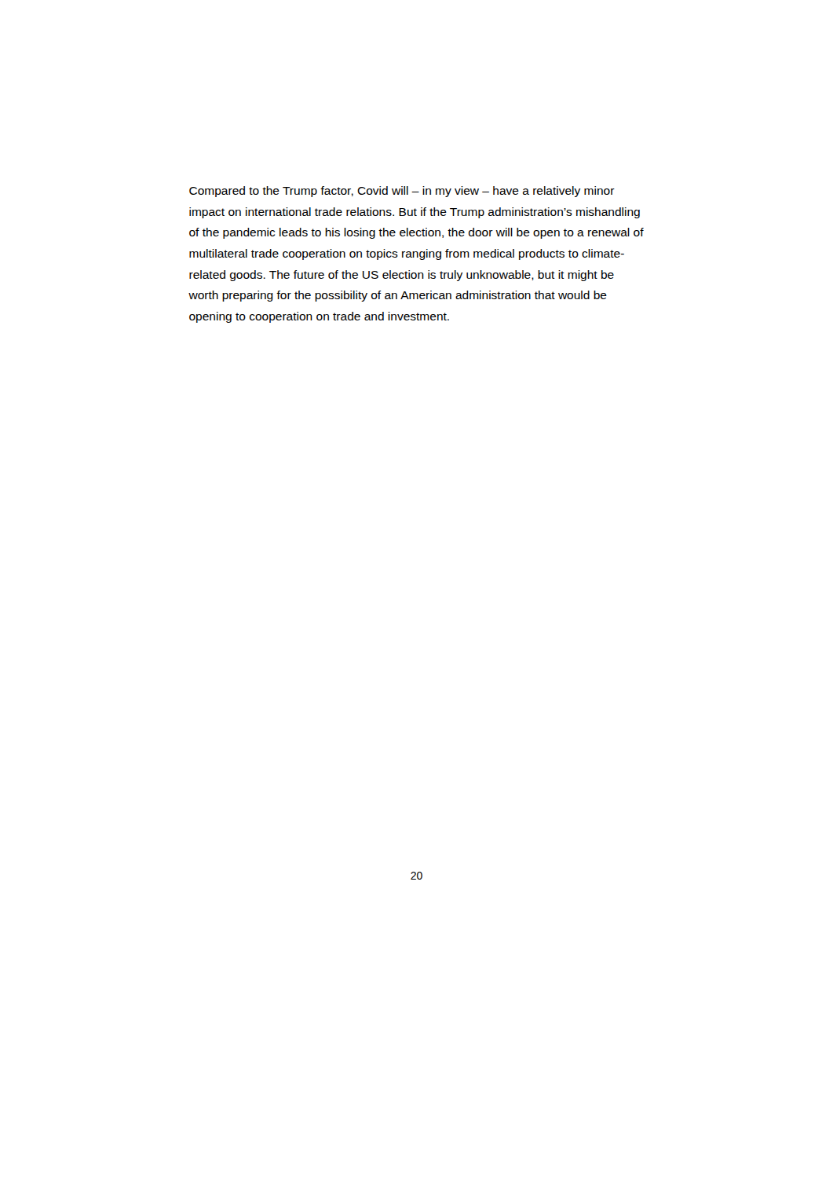Compared to the Trump factor, Covid will – in my view – have a relatively minor impact on international trade relations. But if the Trump administration’s mishandling of the pandemic leads to his losing the election, the door will be open to a renewal of multilateral trade cooperation on topics ranging from medical products to climate-related goods. The future of the US election is truly unknowable, but it might be worth preparing for the possibility of an American administration that would be opening to cooperation on trade and investment.
20